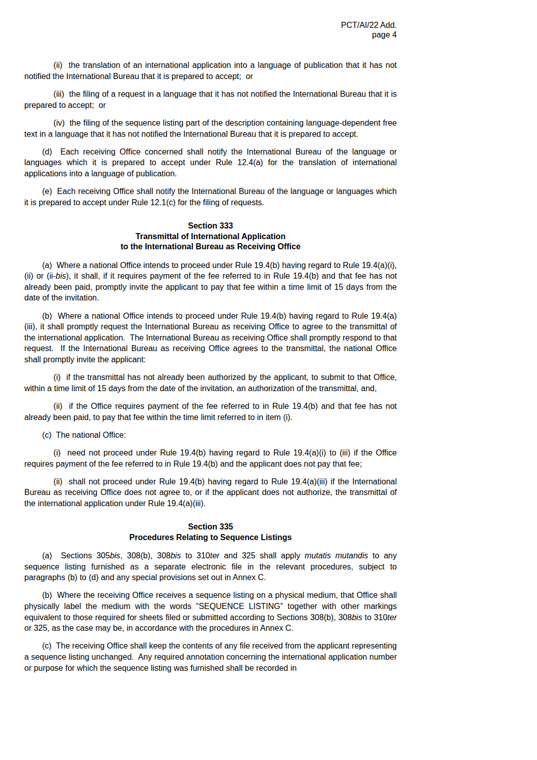PCT/AI/22 Add.
page 4
(ii) the translation of an international application into a language of publication that it has not notified the International Bureau that it is prepared to accept; or
(iii) the filing of a request in a language that it has not notified the International Bureau that it is prepared to accept; or
(iv) the filing of the sequence listing part of the description containing language-dependent free text in a language that it has not notified the International Bureau that it is prepared to accept.
(d) Each receiving Office concerned shall notify the International Bureau of the language or languages which it is prepared to accept under Rule 12.4(a) for the translation of international applications into a language of publication.
(e) Each receiving Office shall notify the International Bureau of the language or languages which it is prepared to accept under Rule 12.1(c) for the filing of requests.
Section 333
Transmittal of International Application
to the International Bureau as Receiving Office
(a) Where a national Office intends to proceed under Rule 19.4(b) having regard to Rule 19.4(a)(i), (ii) or (ii-bis), it shall, if it requires payment of the fee referred to in Rule 19.4(b) and that fee has not already been paid, promptly invite the applicant to pay that fee within a time limit of 15 days from the date of the invitation.
(b) Where a national Office intends to proceed under Rule 19.4(b) having regard to Rule 19.4(a)(iii), it shall promptly request the International Bureau as receiving Office to agree to the transmittal of the international application. The International Bureau as receiving Office shall promptly respond to that request. If the International Bureau as receiving Office agrees to the transmittal, the national Office shall promptly invite the applicant:
(i) if the transmittal has not already been authorized by the applicant, to submit to that Office, within a time limit of 15 days from the date of the invitation, an authorization of the transmittal, and,
(ii) if the Office requires payment of the fee referred to in Rule 19.4(b) and that fee has not already been paid, to pay that fee within the time limit referred to in item (i).
(c) The national Office:
(i) need not proceed under Rule 19.4(b) having regard to Rule 19.4(a)(i) to (iii) if the Office requires payment of the fee referred to in Rule 19.4(b) and the applicant does not pay that fee;
(ii) shall not proceed under Rule 19.4(b) having regard to Rule 19.4(a)(iii) if the International Bureau as receiving Office does not agree to, or if the applicant does not authorize, the transmittal of the international application under Rule 19.4(a)(iii).
Section 335
Procedures Relating to Sequence Listings
(a) Sections 305bis, 308(b), 308bis to 310ter and 325 shall apply mutatis mutandis to any sequence listing furnished as a separate electronic file in the relevant procedures, subject to paragraphs (b) to (d) and any special provisions set out in Annex C.
(b) Where the receiving Office receives a sequence listing on a physical medium, that Office shall physically label the medium with the words “SEQUENCE LISTING” together with other markings equivalent to those required for sheets filed or submitted according to Sections 308(b), 308bis to 310ter or 325, as the case may be, in accordance with the procedures in Annex C.
(c) The receiving Office shall keep the contents of any file received from the applicant representing a sequence listing unchanged. Any required annotation concerning the international application number or purpose for which the sequence listing was furnished shall be recorded in